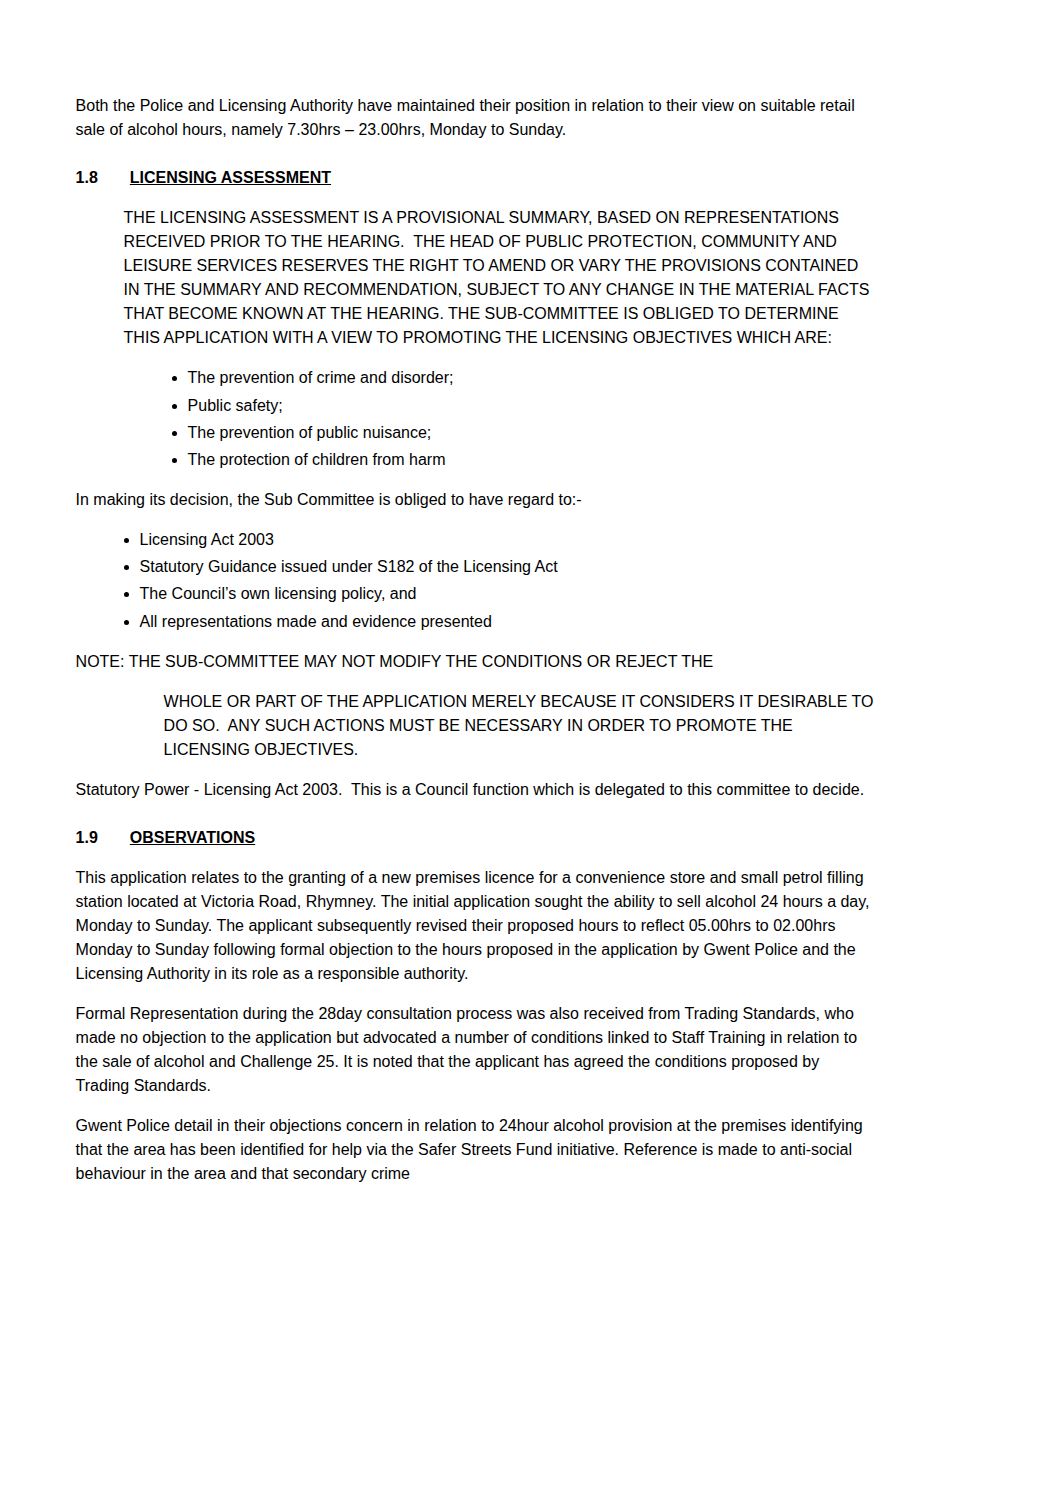Both the Police and Licensing Authority have maintained their position in relation to their view on suitable retail sale of alcohol hours, namely 7.30hrs – 23.00hrs, Monday to Sunday.
1.8 LICENSING ASSESSMENT
THE LICENSING ASSESSMENT IS A PROVISIONAL SUMMARY, BASED ON REPRESENTATIONS RECEIVED PRIOR TO THE HEARING. THE HEAD OF PUBLIC PROTECTION, COMMUNITY AND LEISURE SERVICES RESERVES THE RIGHT TO AMEND OR VARY THE PROVISIONS CONTAINED IN THE SUMMARY AND RECOMMENDATION, SUBJECT TO ANY CHANGE IN THE MATERIAL FACTS THAT BECOME KNOWN AT THE HEARING. THE SUB-COMMITTEE IS OBLIGED TO DETERMINE THIS APPLICATION WITH A VIEW TO PROMOTING THE LICENSING OBJECTIVES WHICH ARE:
The prevention of crime and disorder;
Public safety;
The prevention of public nuisance;
The protection of children from harm
In making its decision, the Sub Committee is obliged to have regard to:-
Licensing Act 2003
Statutory Guidance issued under S182 of the Licensing Act
The Council’s own licensing policy, and
All representations made and evidence presented
NOTE: THE SUB-COMMITTEE MAY NOT MODIFY THE CONDITIONS OR REJECT THE
WHOLE OR PART OF THE APPLICATION MERELY BECAUSE IT CONSIDERS IT DESIRABLE TO DO SO. ANY SUCH ACTIONS MUST BE NECESSARY IN ORDER TO PROMOTE THE LICENSING OBJECTIVES.
Statutory Power - Licensing Act 2003. This is a Council function which is delegated to this committee to decide.
1.9 OBSERVATIONS
This application relates to the granting of a new premises licence for a convenience store and small petrol filling station located at Victoria Road, Rhymney. The initial application sought the ability to sell alcohol 24 hours a day, Monday to Sunday. The applicant subsequently revised their proposed hours to reflect 05.00hrs to 02.00hrs Monday to Sunday following formal objection to the hours proposed in the application by Gwent Police and the Licensing Authority in its role as a responsible authority.
Formal Representation during the 28day consultation process was also received from Trading Standards, who made no objection to the application but advocated a number of conditions linked to Staff Training in relation to the sale of alcohol and Challenge 25. It is noted that the applicant has agreed the conditions proposed by Trading Standards.
Gwent Police detail in their objections concern in relation to 24hour alcohol provision at the premises identifying that the area has been identified for help via the Safer Streets Fund initiative. Reference is made to anti-social behaviour in the area and that secondary crime